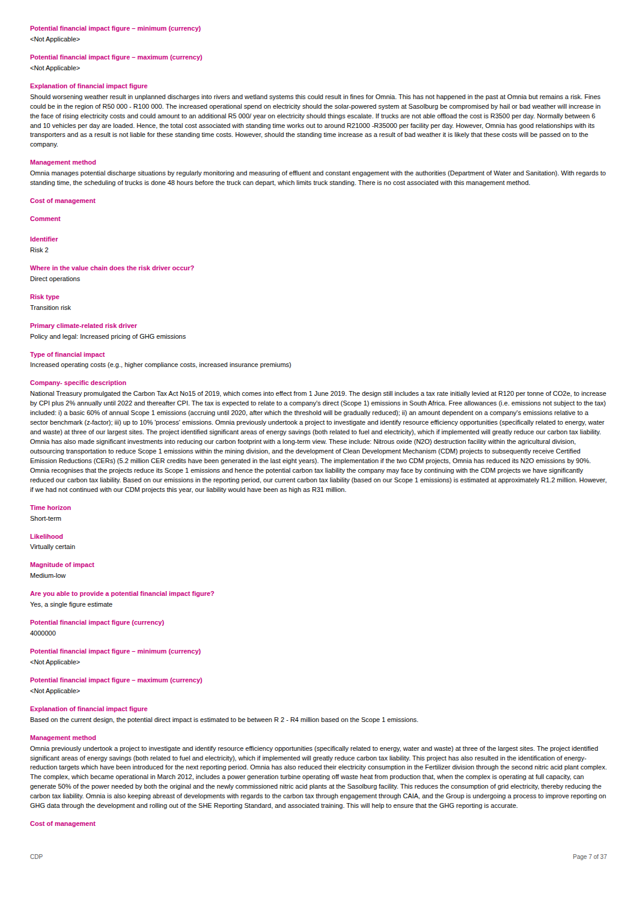Potential financial impact figure – minimum (currency)
<Not Applicable>
Potential financial impact figure – maximum (currency)
<Not Applicable>
Explanation of financial impact figure
Should worsening weather result in unplanned discharges into rivers and wetland systems this could result in fines for Omnia. This has not happened in the past at Omnia but remains a risk. Fines could be in the region of R50 000 - R100 000. The increased operational spend on electricity should the solar-powered system at Sasolburg be compromised by hail or bad weather will increase in the face of rising electricity costs and could amount to an additional R5 000/ year on electricity should things escalate. If trucks are not able offload the cost is R3500 per day. Normally between 6 and 10 vehicles per day are loaded. Hence, the total cost associated with standing time works out to around R21000 -R35000 per facility per day. However, Omnia has good relationships with its transporters and as a result is not liable for these standing time costs. However, should the standing time increase as a result of bad weather it is likely that these costs will be passed on to the company.
Management method
Omnia manages potential discharge situations by regularly monitoring and measuring of effluent and constant engagement with the authorities (Department of Water and Sanitation). With regards to standing time, the scheduling of trucks is done 48 hours before the truck can depart, which limits truck standing. There is no cost associated with this management method.
Cost of management
Comment
Identifier
Risk 2
Where in the value chain does the risk driver occur?
Direct operations
Risk type
Transition risk
Primary climate-related risk driver
Policy and legal: Increased pricing of GHG emissions
Type of financial impact
Increased operating costs (e.g., higher compliance costs, increased insurance premiums)
Company- specific description
National Treasury promulgated the Carbon Tax Act No15 of 2019, which comes into effect from 1 June 2019. The design still includes a tax rate initially levied at R120 per tonne of CO2e, to increase by CPI plus 2% annually until 2022 and thereafter CPI. The tax is expected to relate to a company's direct (Scope 1) emissions in South Africa. Free allowances (i.e. emissions not subject to the tax) included: i) a basic 60% of annual Scope 1 emissions (accruing until 2020, after which the threshold will be gradually reduced); ii) an amount dependent on a company's emissions relative to a sector benchmark (z-factor); iii) up to 10% 'process' emissions. Omnia previously undertook a project to investigate and identify resource efficiency opportunities (specifically related to energy, water and waste) at three of our largest sites. The project identified significant areas of energy savings (both related to fuel and electricity), which if implemented will greatly reduce our carbon tax liability. Omnia has also made significant investments into reducing our carbon footprint with a long-term view. These include: Nitrous oxide (N2O) destruction facility within the agricultural division, outsourcing transportation to reduce Scope 1 emissions within the mining division, and the development of Clean Development Mechanism (CDM) projects to subsequently receive Certified Emission Reductions (CERs) (5.2 million CER credits have been generated in the last eight years). The implementation if the two CDM projects, Omnia has reduced its N2O emissions by 90%. Omnia recognises that the projects reduce its Scope 1 emissions and hence the potential carbon tax liability the company may face by continuing with the CDM projects we have significantly reduced our carbon tax liability. Based on our emissions in the reporting period, our current carbon tax liability (based on our Scope 1 emissions) is estimated at approximately R1.2 million. However, if we had not continued with our CDM projects this year, our liability would have been as high as R31 million.
Time horizon
Short-term
Likelihood
Virtually certain
Magnitude of impact
Medium-low
Are you able to provide a potential financial impact figure?
Yes, a single figure estimate
Potential financial impact figure (currency)
4000000
Potential financial impact figure – minimum (currency)
<Not Applicable>
Potential financial impact figure – maximum (currency)
<Not Applicable>
Explanation of financial impact figure
Based on the current design, the potential direct impact is estimated to be between R 2 - R4 million based on the Scope 1 emissions.
Management method
Omnia previously undertook a project to investigate and identify resource efficiency opportunities (specifically related to energy, water and waste) at three of the largest sites. The project identified significant areas of energy savings (both related to fuel and electricity), which if implemented will greatly reduce carbon tax liability. This project has also resulted in the identification of energy-reduction targets which have been introduced for the next reporting period. Omnia has also reduced their electricity consumption in the Fertilizer division through the second nitric acid plant complex. The complex, which became operational in March 2012, includes a power generation turbine operating off waste heat from production that, when the complex is operating at full capacity, can generate 50% of the power needed by both the original and the newly commissioned nitric acid plants at the Sasolburg facility. This reduces the consumption of grid electricity, thereby reducing the carbon tax liability. Omnia is also keeping abreast of developments with regards to the carbon tax through engagement through CAIA, and the Group is undergoing a process to improve reporting on GHG data through the development and rolling out of the SHE Reporting Standard, and associated training. This will help to ensure that the GHG reporting is accurate.
Cost of management
CDP Page 7 of 37